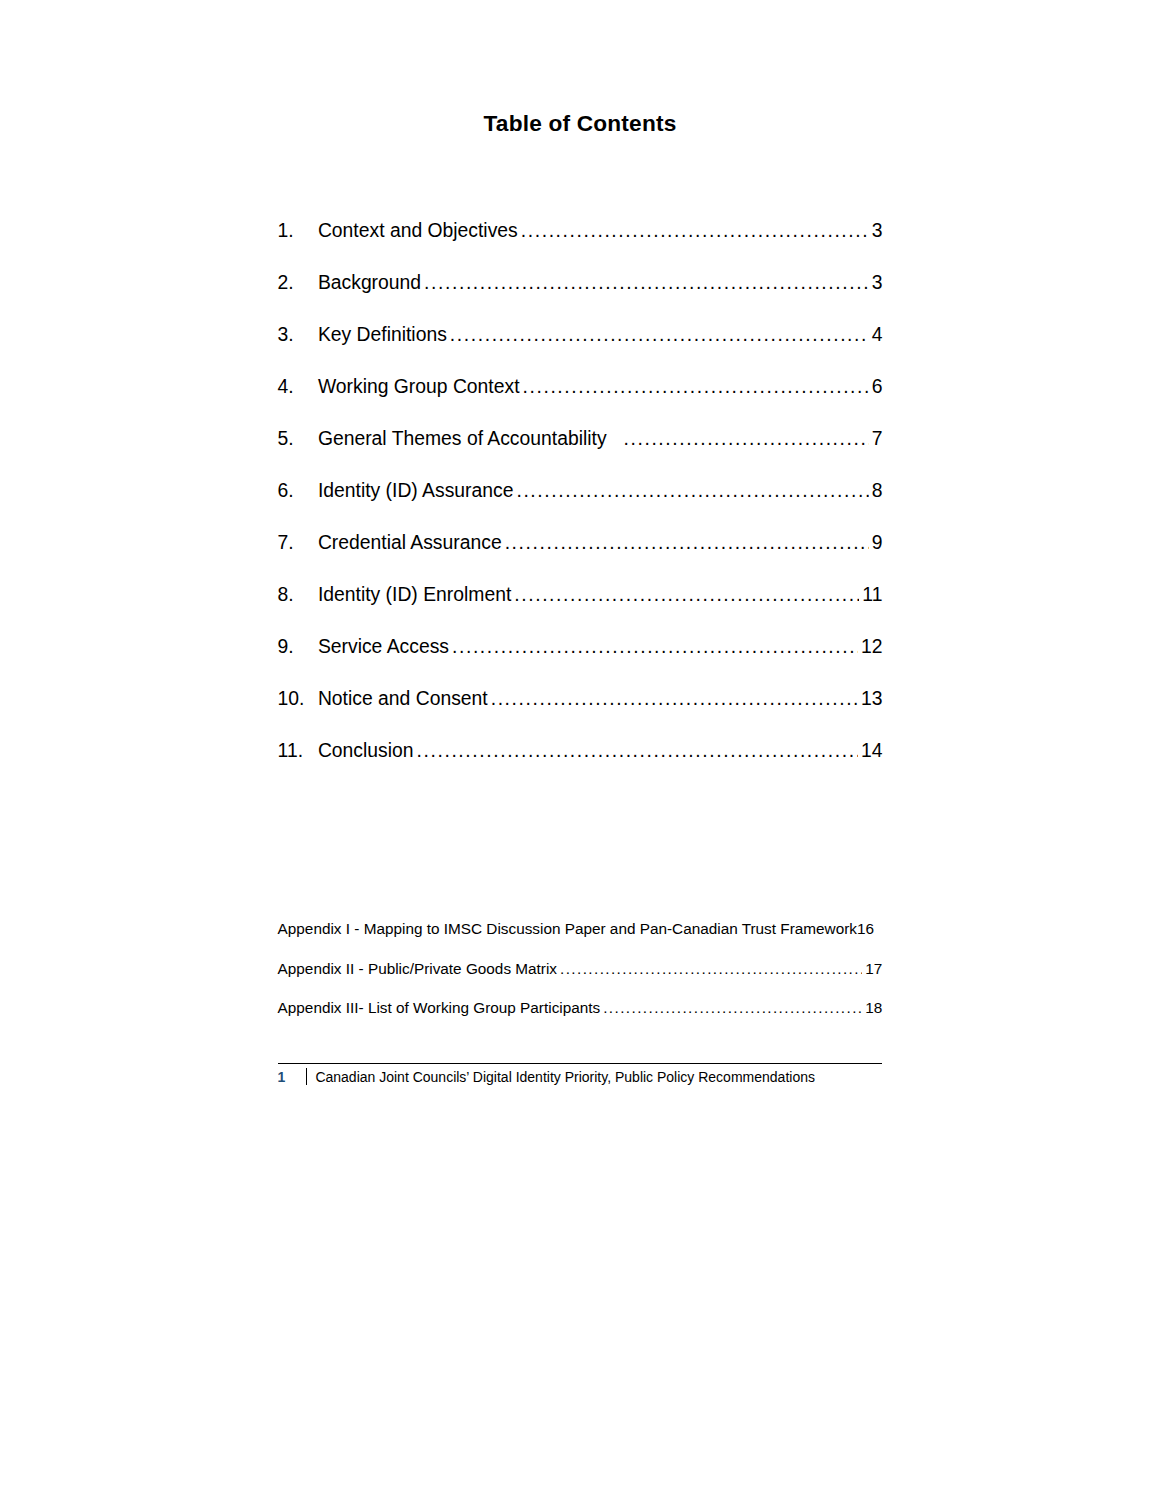Table of Contents
1. Context and Objectives .......................................................................... 3
2. Background ......................................................................................... 3
3. Key Definitions .................................................................................. 4
4. Working Group Context ......................................................................... 6
5. General Themes of Accountability ..................................................... 7
6. Identity (ID) Assurance ......................................................................... 8
7. Credential Assurance ........................................................................... 9
8. Identity (ID) Enrolment ....................................................................... 11
9. Service Access ................................................................................ 12
10. Notice and Consent ........................................................................... 13
11. Conclusion ..................................................................................... 14
Appendix I - Mapping to IMSC Discussion Paper and Pan-Canadian Trust Framework16
Appendix II - Public/Private Goods Matrix ................................................................... 17
Appendix III- List of Working Group Participants .......................................................... 18
1 Canadian Joint Councils’ Digital Identity Priority, Public Policy Recommendations